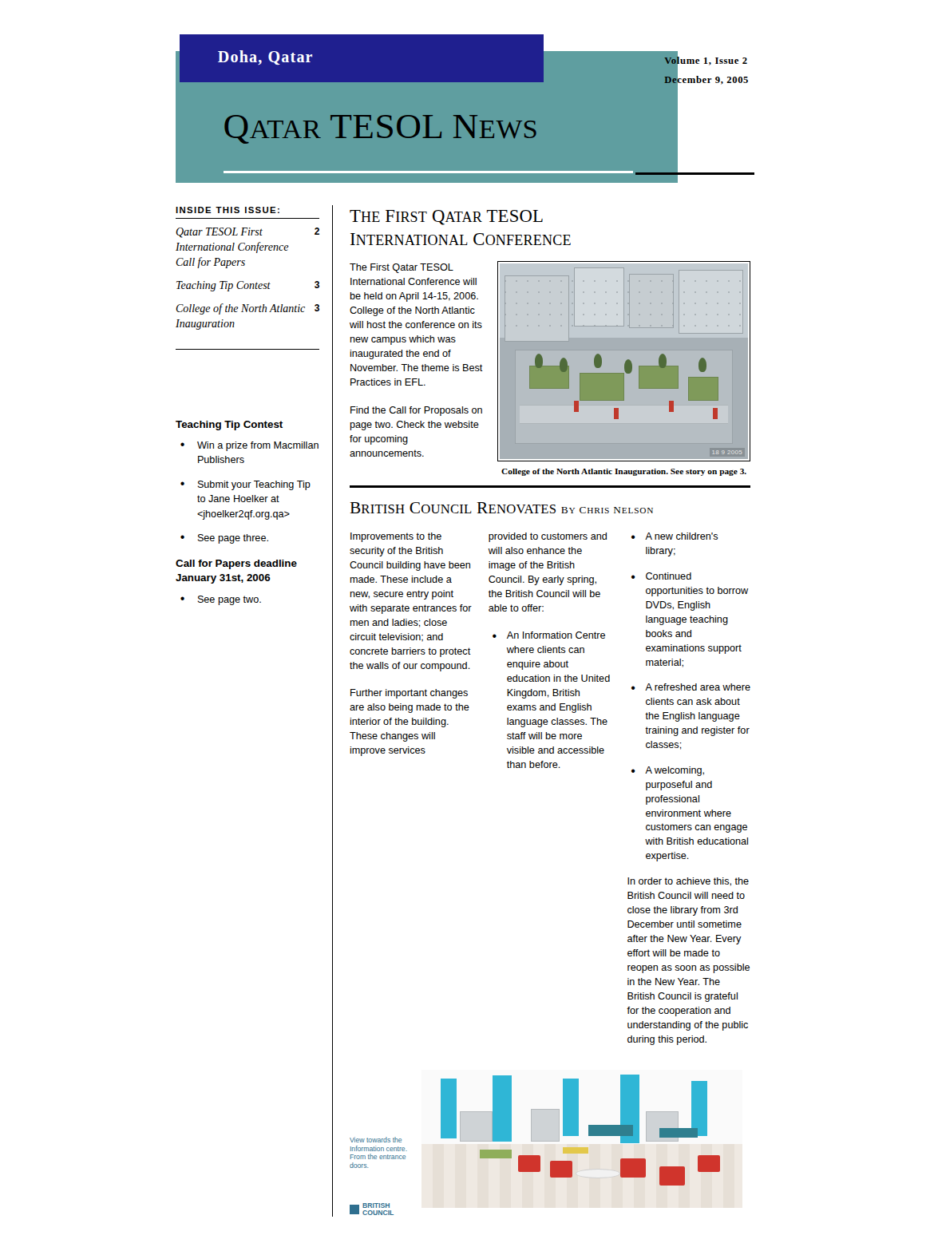Doha, Qatar
Volume 1, Issue 2
December 9, 2005
QATAR TESOL NEWS
INSIDE THIS ISSUE:
Qatar TESOL First International Conference Call for Papers
2
Teaching Tip Contest
3
College of the North Atlantic Inauguration
3
Teaching Tip Contest
Win a prize from Macmillan Publishers
Submit your Teaching Tip to Jane Hoelker at <jhoelker2qf.org.qa>
See page three.
Call for Papers deadline January 31st, 2006
See page two.
THE FIRST QATAR TESOL
INTERNATIONAL CONFERENCE
The First Qatar TESOL International Conference will be held on April 14-15, 2006. College of the North Atlantic will host the conference on its new campus which was inaugurated the end of November. The theme is Best Practices in EFL.
Find the Call for Proposals on page two. Check the website for upcoming announcements.
18 9 2005
College of the North Atlantic Inauguration. See story on page 3.
BRITISH COUNCIL RENOVATES BY CHRIS NELSON
Improvements to the security of the British Council building have been made. These include a new, secure entry point with separate entrances for men and ladies; close circuit television; and concrete barriers to protect the walls of our compound.
Further important changes are also being made to the interior of the building. These changes will improve services
provided to customers and will also enhance the image of the British Council. By early spring, the British Council will be able to offer:
An Information Centre where clients can enquire about education in the United Kingdom, British exams and English language classes. The staff will be more visible and accessible than before.
A new children's library;
Continued opportunities to borrow DVDs, English language teaching books and examinations support material;
A refreshed area where clients can ask about the English language training and register for classes;
A welcoming, purposeful and professional environment where customers can engage with British educational expertise.
In order to achieve this, the British Council will need to close the library from 3rd December until sometime after the New Year. Every effort will be made to reopen as soon as possible in the New Year. The British Council is grateful for the cooperation and understanding of the public during this period.
View towards the
Information centre.
From the entrance
doors.
BRITISH
COUNCIL